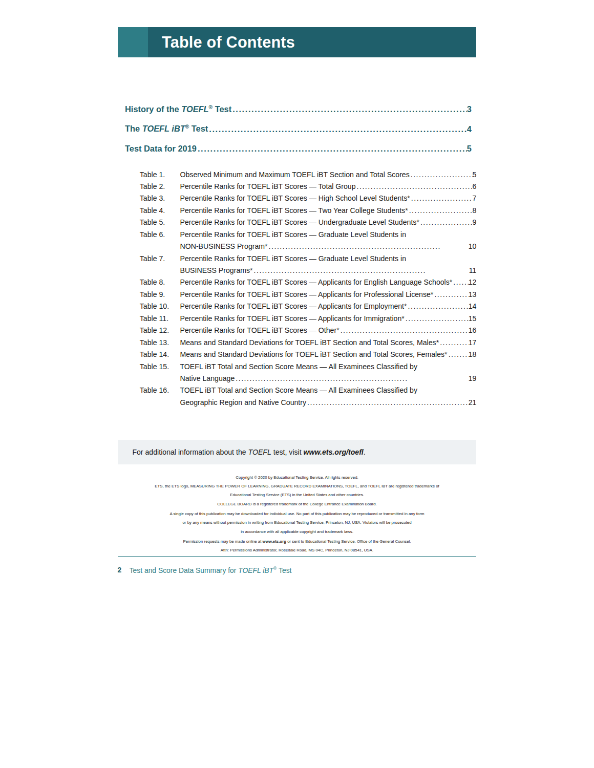Table of Contents
History of the TOEFL® Test ................................................................................................... 3
The TOEFL iBT® Test ................................................................................................... 4
Test Data for 2019 ................................................................................................... 5
Table 1. Observed Minimum and Maximum TOEFL iBT Section and Total Scores .............................................................. 5
Table 2. Percentile Ranks for TOEFL iBT Scores — Total Group .............................................................. 6
Table 3. Percentile Ranks for TOEFL iBT Scores — High School Level Students* .............................................................. 7
Table 4. Percentile Ranks for TOEFL iBT Scores — Two Year College Students* .............................................................. 8
Table 5. Percentile Ranks for TOEFL iBT Scores — Undergraduate Level Students* .............................................................. 9
Table 6. Percentile Ranks for TOEFL iBT Scores — Graduate Level Students in
NON-BUSINESS Program* .............................................................. 10
Table 7. Percentile Ranks for TOEFL iBT Scores — Graduate Level Students in
BUSINESS Programs* .............................................................. 11
Table 8. Percentile Ranks for TOEFL iBT Scores — Applicants for English Language Schools* .............................................................. 12
Table 9. Percentile Ranks for TOEFL iBT Scores — Applicants for Professional License* .............................................................. 13
Table 10. Percentile Ranks for TOEFL iBT Scores — Applicants for Employment* .............................................................. 14
Table 11. Percentile Ranks for TOEFL iBT Scores — Applicants for Immigration* .............................................................. 15
Table 12. Percentile Ranks for TOEFL iBT Scores — Other* .............................................................. 16
Table 13. Means and Standard Deviations for TOEFL iBT Section and Total Scores, Males* .............................................................. 17
Table 14. Means and Standard Deviations for TOEFL iBT Section and Total Scores, Females* .............................................................. 18
Table 15. TOEFL iBT Total and Section Score Means — All Examinees Classified by
Native Language .............................................................. 19
Table 16. TOEFL iBT Total and Section Score Means — All Examinees Classified by
Geographic Region and Native Country .............................................................. 21
For additional information about the TOEFL test, visit www.ets.org/toefl.
Copyright © 2020 by Educational Testing Service. All rights reserved.
ETS, the ETS logo, MEASURING THE POWER OF LEARNING, GRADUATE RECORD EXAMINATIONS, TOEFL, and TOEFL iBT are registered trademarks of
Educational Testing Service (ETS) in the United States and other countries.
COLLEGE BOARD is a registered trademark of the College Entrance Examination Board.
A single copy of this publication may be downloaded for individual use. No part of this publication may be reproduced or transmitted in any form
or by any means without permission in writing from Educational Testing Service, Princeton, NJ, USA. Violators will be prosecuted
in accordance with all applicable copyright and trademark laws.
Permission requests may be made online at www.ets.org or sent to Educational Testing Service, Office of the General Counsel,
Attn: Permissions Administrator, Rosedale Road, MS 04C, Princeton, NJ 08541, USA.
2 Test and Score Data Summary for TOEFL iBT® Test